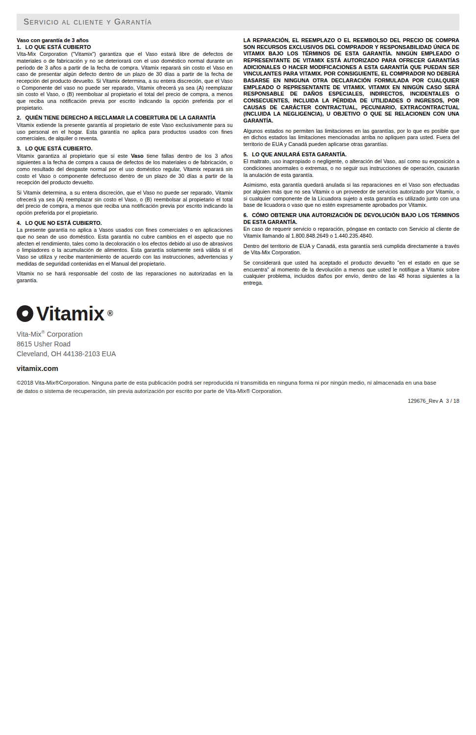Servicio al cliente y Garantía
Vaso con garantía de 3 años
1. LO QUE ESTÁ CUBIERTO
Vita-Mix Corporation ("Vitamix") garantiza que el Vaso estará libre de defectos de materiales o de fabricación y no se deteriorará con el uso doméstico normal durante un período de 3 años a partir de la fecha de compra. Vitamix reparará sin costo el Vaso en caso de presentar algún defecto dentro de un plazo de 30 días a partir de la fecha de recepción del producto devuelto. Si Vitamix determina, a su entera discreción, que el Vaso o Componente del vaso no puede ser reparado, Vitamix ofrecerá ya sea (A) reemplazar sin costo el Vaso, o (B) reembolsar al propietario el total del precio de compra, a menos que reciba una notificación previa por escrito indicando la opción preferida por el propietario.
2. QUIÉN TIENE DERECHO A RECLAMAR LA COBERTURA DE LA GARANTÍA
Vitamix extiende la presente garantía al propietario de este Vaso exclusivamente para su uso personal en el hogar. Esta garantía no aplica para productos usados con fines comerciales, de alquiler o reventa.
3. LO QUE ESTÁ CUBIERTO.
Vitamix garantiza al propietario que si este Vaso tiene fallas dentro de los 3 años siguientes a la fecha de compra a causa de defectos de los materiales o de fabricación, o como resultado del desgaste normal por el uso doméstico regular, Vitamix reparará sin costo el Vaso o componente defectuoso dentro de un plazo de 30 días a partir de la recepción del producto devuelto.
Si Vitamix determina, a su entera discreción, que el Vaso no puede ser reparado, Vitamix ofrecerá ya sea (A) reemplazar sin costo el Vaso, o (B) reembolsar al propietario el total del precio de compra, a menos que reciba una notificación previa por escrito indicando la opción preferida por el propietario.
4. LO QUE NO ESTÁ CUBIERTO.
La presente garantía no aplica a Vasos usados con fines comerciales o en aplicaciones que no sean de uso doméstico. Esta garantía no cubre cambios en el aspecto que no afecten el rendimiento, tales como la decoloración o los efectos debido al uso de abrasivos o limpiadores o la acumulación de alimentos. Esta garantía solamente será válida si el Vaso se utiliza y recibe mantenimiento de acuerdo con las instrucciones, advertencias y medidas de seguridad contenidas en el Manual del propietario.
Vitamix no se hará responsable del costo de las reparaciones no autorizadas en la garantía.
LA REPARACIÓN, EL REEMPLAZO O EL REEMBOLSO DEL PRECIO DE COMPRA SON RECURSOS EXCLUSIVOS DEL COMPRADOR Y RESPONSABILIDAD ÚNICA DE VITAMIX BAJO LOS TÉRMINOS DE ESTA GARANTÍA. NINGÚN EMPLEADO O REPRESENTANTE DE VITAMIX ESTÁ AUTORIZADO PARA OFRECER GARANTÍAS ADICIONALES O HACER MODIFICACIONES A ESTA GARANTÍA QUE PUEDAN SER VINCULANTES PARA VITAMIX. POR CONSIGUIENTE, EL COMPRADOR NO DEBERÁ BASARSE EN NINGUNA OTRA DECLARACIÓN FORMULADA POR CUALQUIER EMPLEADO O REPRESENTANTE DE VITAMIX. VITAMIX EN NINGÚN CASO SERÁ RESPONSABLE DE DAÑOS ESPECIALES, INDIRECTOS, INCIDENTALES O CONSECUENTES, INCLUIDA LA PÉRDIDA DE UTILIDADES O INGRESOS, POR CAUSAS DE CARÁCTER CONTRACTUAL, PECUNIARIO, EXTRACONTRACTUAL (INCLUIDA LA NEGLIGENCIA), U OBJETIVO O QUE SE RELACIONEN CON UNA GARANTÍA.
Algunos estados no permiten las limitaciones en las garantías, por lo que es posible que en dichos estados las limitaciones mencionadas arriba no apliquen para usted. Fuera del territorio de EUA y Canadá pueden aplicarse otras garantías.
5. LO QUE ANULARÁ ESTA GARANTÍA.
El maltrato, uso inapropiado o negligente, o alteración del Vaso, así como su exposición a condiciones anormales o extremas, o no seguir sus instrucciones de operación, causarán la anulación de esta garantía.
Asimismo, esta garantía quedará anulada si las reparaciones en el Vaso son efectuadas por alguien más que no sea Vitamix o un proveedor de servicios autorizado por Vitamix, o si cualquier componente de la Licuadora sujeto a esta garantía es utilizado junto con una base de licuadora o vaso que no estén expresamente aprobados por Vitamix.
6. CÓMO OBTENER UNA AUTORIZACIÓN DE DEVOLUCIÓN BAJO LOS TÉRMINOS DE ESTA GARANTÍA.
En caso de requerir servicio o reparación, póngase en contacto con Servicio al cliente de Vitamix llamando al 1.800.848.2649 o 1.440.235.4840.
Dentro del territorio de EUA y Canadá, esta garantía será cumplida directamente a través de Vita-Mix Corporation.
Se considerará que usted ha aceptado el producto devuelto "en el estado en que se encuentra" al momento de la devolución a menos que usted le notifique a Vitamix sobre cualquier problema, incluidos daños por envío, dentro de las 48 horas siguientes a la entrega.
Vitamix®
Vita-Mix® Corporation
8615 Usher Road
Cleveland, OH 44138-2103 EUA
vitamix.com
©2018 Vita-Mix®Corporation. Ninguna parte de esta publicación podrá ser reproducida ni transmitida en ninguna forma ni por ningún medio, ni almacenada en una base de datos o sistema de recuperación, sin previa autorización por escrito por parte de Vita-Mix® Corporation.
129676_Rev A 3 / 18